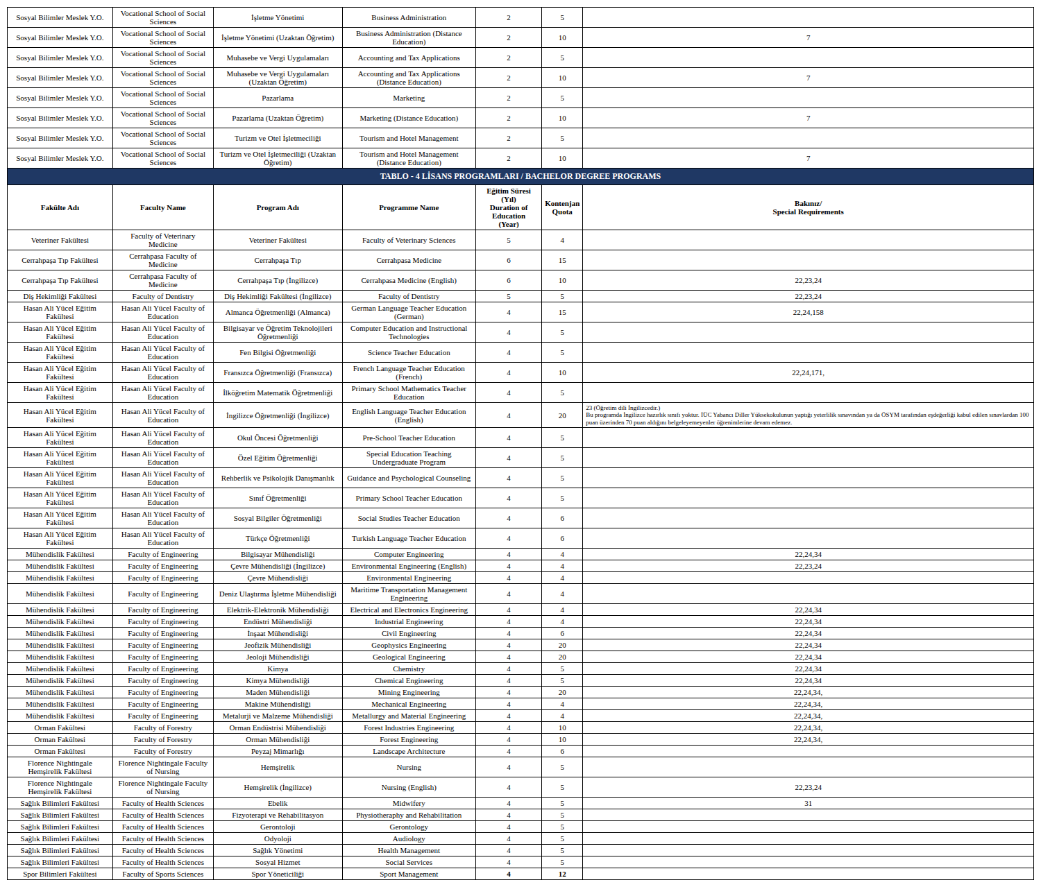| Sosyal Bilimler Meslek Y.O. | Vocational School of Social Sciences | İşletme Yönetimi | Business Administration | 2 | 5 | |
| Sosyal Bilimler Meslek Y.O. | Vocational School of Social Sciences | İşletme Yönetimi (Uzaktan Öğretim) | Business Administration (Distance Education) | 2 | 10 | 7 |
| Sosyal Bilimler Meslek Y.O. | Vocational School of Social Sciences | Muhasebe ve Vergi Uygulamaları | Accounting and Tax Applications | 2 | 5 | |
| Sosyal Bilimler Meslek Y.O. | Vocational School of Social Sciences | Muhasebe ve Vergi Uygulamaları (Uzaktan Öğretim) | Accounting and Tax Applications (Distance Education) | 2 | 10 | 7 |
| Sosyal Bilimler Meslek Y.O. | Vocational School of Social Sciences | Pazarlama | Marketing | 2 | 5 | |
| Sosyal Bilimler Meslek Y.O. | Vocational School of Social Sciences | Pazarlama (Uzaktan Öğretim) | Marketing (Distance Education) | 2 | 10 | 7 |
| Sosyal Bilimler Meslek Y.O. | Vocational School of Social Sciences | Turizm ve Otel İşletmeciliği | Tourism and Hotel Management | 2 | 5 | |
| Sosyal Bilimler Meslek Y.O. | Vocational School of Social Sciences | Turizm ve Otel İşletmeciliği (Uzaktan Öğretim) | Tourism and Hotel Management (Distance Education) | 2 | 10 | 7 |
| TABLO - 4 LİSANS PROGRAMLARI / BACHELOR DEGREE PROGRAMS |
| Fakülte Adı | Faculty Name | Program Adı | Programme Name | Eğitim Süresi (Yıl) Duration of Education (Year) | Kontenjan Quota | Bakınız/ Special Requirements |
| Veteriner Fakültesi | Faculty of Veterinary Medicine | Veteriner Fakültesi | Faculty of Veterinary Sciences | 5 | 4 | |
| Cerrahpaşa Tıp Fakültesi | Cerrahpasa Faculty of Medicine | Cerrahpaşa Tıp | Cerrahpasa Medicine | 6 | 15 | |
| Cerrahpaşa Tıp Fakültesi | Cerrahpasa Faculty of Medicine | Cerrahpaşa Tıp (İngilizce) | Cerrahpasa Medicine (English) | 6 | 10 | 22,23,24 |
| Diş Hekimliği Fakültesi | Faculty of Dentistry | Diş Hekimliği Fakültesi (İngilizce) | Faculty of Dentistry | 5 | 5 | 22,23,24 |
| Hasan Ali Yücel Eğitim Fakültesi | Hasan Ali Yücel Faculty of Education | Almanca Öğretmenliği (Almanca) | German Language Teacher Education (German) | 4 | 15 | 22,24,158 |
| Hasan Ali Yücel Eğitim Fakültesi | Hasan Ali Yücel Faculty of Education | Bilgisayar ve Öğretim Teknolojileri Öğretmenliği | Computer Education and Instructional Technologies | 4 | 5 | |
| Hasan Ali Yücel Eğitim Fakültesi | Hasan Ali Yücel Faculty of Education | Fen Bilgisi Öğretmenliği | Science Teacher Education | 4 | 5 | |
| Hasan Ali Yücel Eğitim Fakültesi | Hasan Ali Yücel Faculty of Education | Fransızca Öğretmenliği (Fransızca) | French Language Teacher Education (French) | 4 | 10 | 22,24,171, |
| Hasan Ali Yücel Eğitim Fakültesi | Hasan Ali Yücel Faculty of Education | İlköğretim Matematik Öğretmenliği | Primary School Mathematics Teacher Education | 4 | 5 | |
| Hasan Ali Yücel Eğitim Fakültesi | Hasan Ali Yücel Faculty of Education | İngilizce Öğretmenliği (İngilizce) | English Language Teacher Education (English) | 4 | 20 | 23 (Öğretim dili İngilizcedir.) Bu programda İngilizce hazırlık sınıfı yoktur. İÜC Yabancı Diller Yüksekokulunun yaptığı yeterlilik sınavından ya da ÖSYM tarafından eşdeğerliği kabul edilen sınavlardan 100 puan üzerinden 70 puan aldığını belgeleyemeyenler öğrenimlerine devam edemez. |
| Hasan Ali Yücel Eğitim Fakültesi | Hasan Ali Yücel Faculty of Education | Okul Öncesi Öğretmenliği | Pre-School Teacher Education | 4 | 5 | |
| Hasan Ali Yücel Eğitim Fakültesi | Hasan Ali Yücel Faculty of Education | Özel Eğitim Öğretmenliği | Special Education Teaching Undergraduate Program | 4 | 5 | |
| Hasan Ali Yücel Eğitim Fakültesi | Hasan Ali Yücel Faculty of Education | Rehberlik ve Psikolojik Danışmanlık | Guidance and Psychological Counseling | 4 | 5 | |
| Hasan Ali Yücel Eğitim Fakültesi | Hasan Ali Yücel Faculty of Education | Sınıf Öğretmenliği | Primary School Teacher Education | 4 | 5 | |
| Hasan Ali Yücel Eğitim Fakültesi | Hasan Ali Yücel Faculty of Education | Sosyal Bilgiler Öğretmenliği | Social Studies Teacher Education | 4 | 6 | |
| Hasan Ali Yücel Eğitim Fakültesi | Hasan Ali Yücel Faculty of Education | Türkçe Öğretmenliği | Turkish Language Teacher Education | 4 | 6 | |
| Mühendislik Fakültesi | Faculty of Engineering | Bilgisayar Mühendisliği | Computer Engineering | 4 | 4 | 22,24,34 |
| Mühendislik Fakültesi | Faculty of Engineering | Çevre Mühendisliği (İngilizce) | Environmental Engineering (English) | 4 | 4 | 22,23,24 |
| Mühendislik Fakültesi | Faculty of Engineering | Çevre Mühendisliği | Environmental Engineering | 4 | 4 | |
| Mühendislik Fakültesi | Faculty of Engineering | Deniz Ulaştırma İşletme Mühendisliği | Maritime Transportation Management Engineering | 4 | 4 | |
| Mühendislik Fakültesi | Faculty of Engineering | Elektrik-Elektronik Mühendisliği | Electrical and Electronics Engineering | 4 | 4 | 22,24,34 |
| Mühendislik Fakültesi | Faculty of Engineering | Endüstri Mühendisliği | Industrial Engineering | 4 | 4 | 22,24,34 |
| Mühendislik Fakültesi | Faculty of Engineering | İnşaat Mühendisliği | Civil Engineering | 4 | 6 | 22,24,34 |
| Mühendislik Fakültesi | Faculty of Engineering | Jeofizik Mühendisliği | Geophysics Engineering | 4 | 20 | 22,24,34 |
| Mühendislik Fakültesi | Faculty of Engineering | Jeoloji Mühendisliği | Geological Engineering | 4 | 20 | 22,24,34 |
| Mühendislik Fakültesi | Faculty of Engineering | Kimya | Chemistry | 4 | 5 | 22,24,34 |
| Mühendislik Fakültesi | Faculty of Engineering | Kimya Mühendisliği | Chemical Engineering | 4 | 5 | 22,24,34 |
| Mühendislik Fakültesi | Faculty of Engineering | Maden Mühendisliği | Mining Engineering | 4 | 20 | 22,24,34, |
| Mühendislik Fakültesi | Faculty of Engineering | Makine Mühendisliği | Mechanical Engineering | 4 | 4 | 22,24,34, |
| Mühendislik Fakültesi | Faculty of Engineering | Metalurji ve Malzeme Mühendisliği | Metallurgy and Material Engineering | 4 | 4 | 22,24,34, |
| Orman Fakültesi | Faculty of Forestry | Orman Endüstrisi Mühendisliği | Forest Industries Engineering | 4 | 10 | 22,24,34, |
| Orman Fakültesi | Faculty of Forestry | Orman Mühendisliği | Forest Engineering | 4 | 10 | 22,24,34, |
| Orman Fakültesi | Faculty of Forestry | Peyzaj Mimarlığı | Landscape Architecture | 4 | 6 | |
| Florence Nightingale Hemşirelik Fakültesi | Florence Nightingale Faculty of Nursing | Hemşirelik | Nursing | 4 | 5 | |
| Florence Nightingale Hemşirelik Fakültesi | Florence Nightingale Faculty of Nursing | Hemşirelik (İngilizce) | Nursing (English) | 4 | 5 | 22,23,24 |
| Sağlık Bilimleri Fakültesi | Faculty of Health Sciences | Ebelik | Midwifery | 4 | 5 | 31 |
| Sağlık Bilimleri Fakültesi | Faculty of Health Sciences | Fizyoterapi ve Rehabilitasyon | Physiotheraphy and Rehabilitation | 4 | 5 | |
| Sağlık Bilimleri Fakültesi | Faculty of Health Sciences | Gerontoloji | Gerontology | 4 | 5 | |
| Sağlık Bilimleri Fakültesi | Faculty of Health Sciences | Odyoloji | Audiology | 4 | 5 | |
| Sağlık Bilimleri Fakültesi | Faculty of Health Sciences | Sağlık Yönetimi | Health Management | 4 | 5 | |
| Sağlık Bilimleri Fakültesi | Faculty of Health Sciences | Sosyal Hizmet | Social Services | 4 | 5 | |
| Spor Bilimleri Fakültesi | Faculty of Sports Sciences | Spor Yöneticiliği | Sport Management | 4 | 12 | |